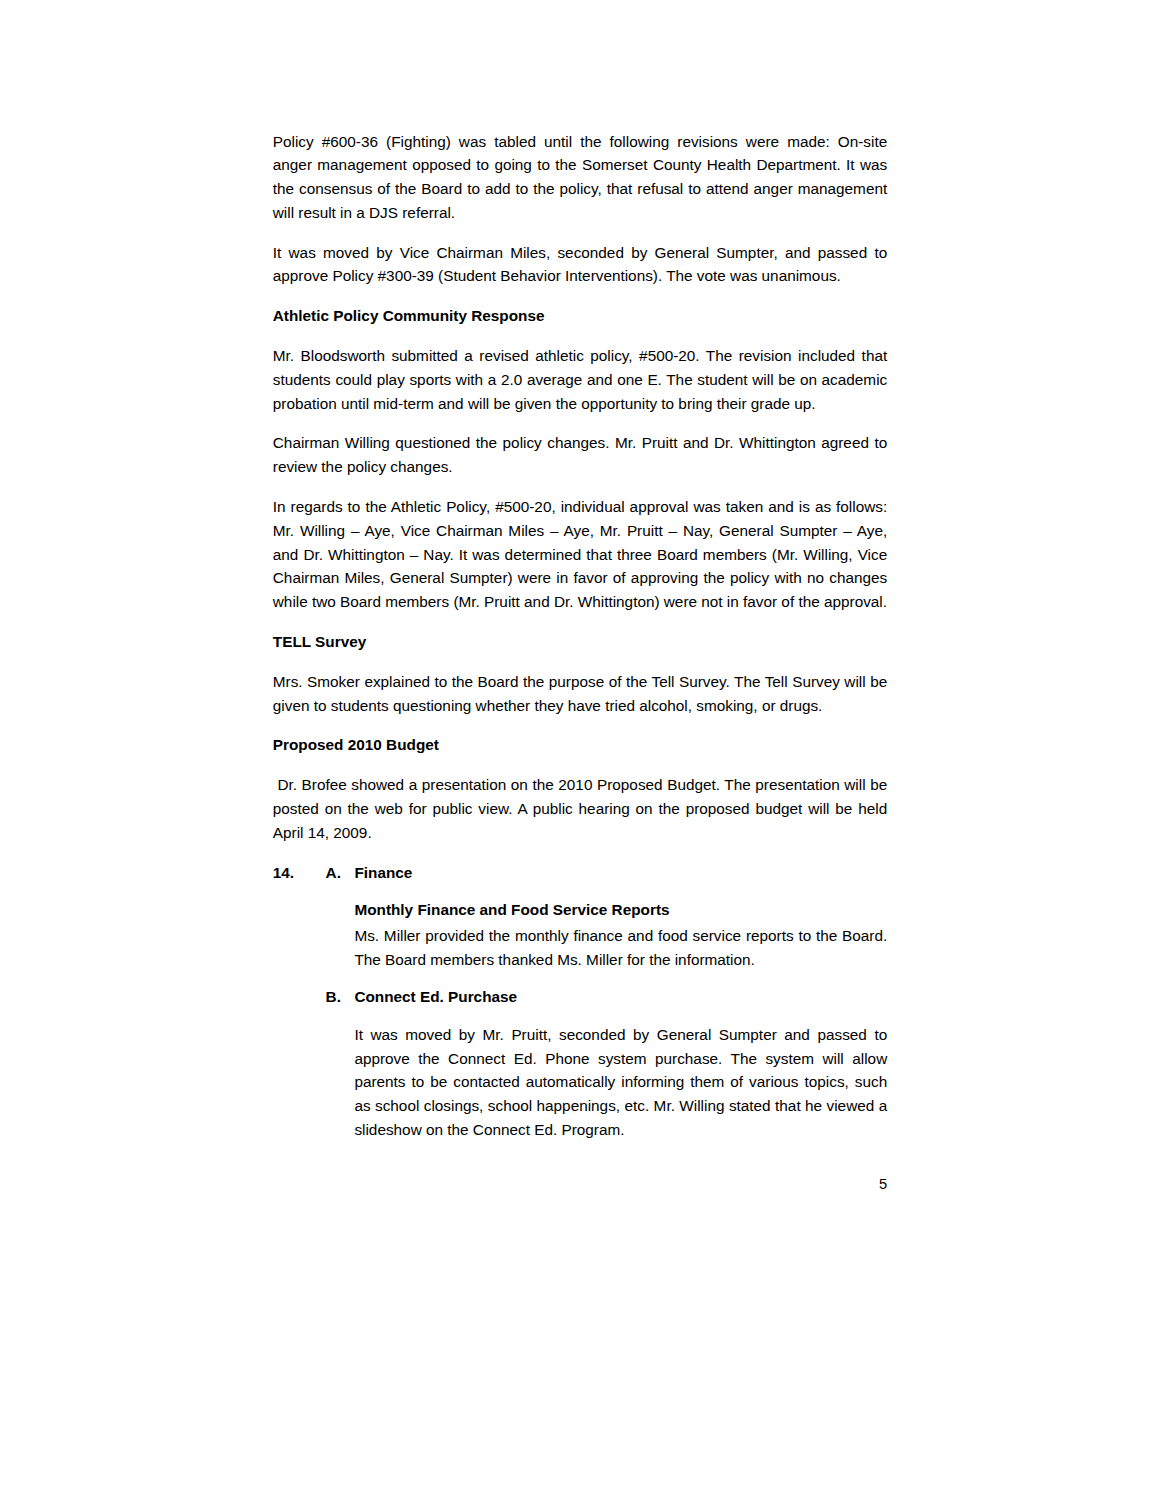Policy #600-36 (Fighting) was tabled until the following revisions were made: On-site anger management opposed to going to the Somerset County Health Department. It was the consensus of the Board to add to the policy, that refusal to attend anger management will result in a DJS referral.
It was moved by Vice Chairman Miles, seconded by General Sumpter, and passed to approve Policy #300-39 (Student Behavior Interventions). The vote was unanimous.
Athletic Policy Community Response
Mr. Bloodsworth submitted a revised athletic policy, #500-20. The revision included that students could play sports with a 2.0 average and one E. The student will be on academic probation until mid-term and will be given the opportunity to bring their grade up.
Chairman Willing questioned the policy changes. Mr. Pruitt and Dr. Whittington agreed to review the policy changes.
In regards to the Athletic Policy, #500-20, individual approval was taken and is as follows: Mr. Willing – Aye, Vice Chairman Miles – Aye, Mr. Pruitt – Nay, General Sumpter – Aye, and Dr. Whittington – Nay. It was determined that three Board members (Mr. Willing, Vice Chairman Miles, General Sumpter) were in favor of approving the policy with no changes while two Board members (Mr. Pruitt and Dr. Whittington) were not in favor of the approval.
TELL Survey
Mrs. Smoker explained to the Board the purpose of the Tell Survey. The Tell Survey will be given to students questioning whether they have tried alcohol, smoking, or drugs.
Proposed 2010 Budget
Dr. Brofee showed a presentation on the 2010 Proposed Budget. The presentation will be posted on the web for public view. A public hearing on the proposed budget will be held April 14, 2009.
14. A. Finance
Monthly Finance and Food Service Reports
Ms. Miller provided the monthly finance and food service reports to the Board. The Board members thanked Ms. Miller for the information.
B. Connect Ed. Purchase
It was moved by Mr. Pruitt, seconded by General Sumpter and passed to approve the Connect Ed. Phone system purchase. The system will allow parents to be contacted automatically informing them of various topics, such as school closings, school happenings, etc. Mr. Willing stated that he viewed a slideshow on the Connect Ed. Program.
5